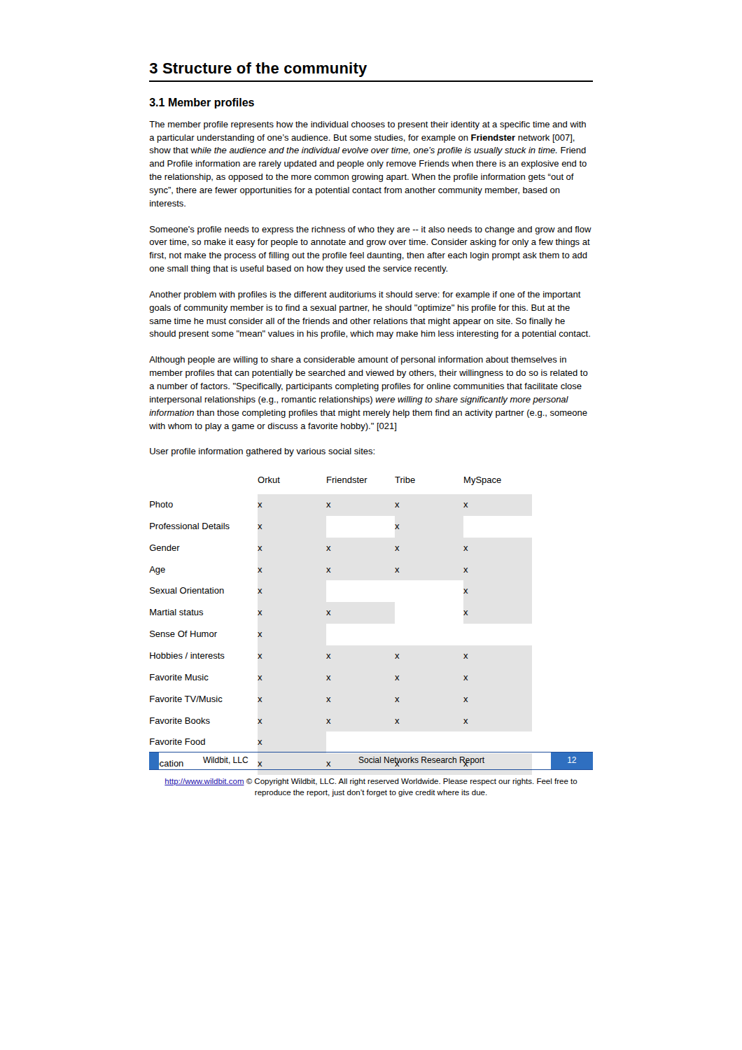3 Structure of the community
3.1 Member profiles
The member profile represents how the individual chooses to present their identity at a specific time and with a particular understanding of one’s audience. But some studies, for example on Friendster network [007], show that while the audience and the individual evolve over time, one’s profile is usually stuck in time. Friend and Profile information are rarely updated and people only remove Friends when there is an explosive end to the relationship, as opposed to the more common growing apart. When the profile information gets “out of sync”, there are fewer opportunities for a potential contact from another community member, based on interests.
Someone's profile needs to express the richness of who they are -- it also needs to change and grow and flow over time, so make it easy for people to annotate and grow over time. Consider asking for only a few things at first, not make the process of filling out the profile feel daunting, then after each login prompt ask them to add one small thing that is useful based on how they used the service recently.
Another problem with profiles is the different auditoriums it should serve: for example if one of the important goals of community member is to find a sexual partner, he should "optimize" his profile for this. But at the same time he must consider all of the friends and other relations that might appear on site. So finally he should present some "mean" values in his profile, which may make him less interesting for a potential contact.
Although people are willing to share a considerable amount of personal information about themselves in member profiles that can potentially be searched and viewed by others, their willingness to do so is related to a number of factors. "Specifically, participants completing profiles for online communities that facilitate close interpersonal relationships (e.g., romantic relationships) were willing to share significantly more personal information than those completing profiles that might merely help them find an activity partner (e.g., someone with whom to play a game or discuss a favorite hobby)." [021]
User profile information gathered by various social sites:
| | Orkut | Friendster | Tribe | MySpace |
| --- | --- | --- | --- | --- |
| Photo | x | x | x | x |
| Professional Details | x | | x | |
| Gender | x | x | x | x |
| Age | x | x | x | x |
| Sexual Orientation | x | | | x |
| Martial status | x | x | | x |
| Sense Of Humor | x | | | |
| Hobbies / interests | x | x | x | x |
| Favorite Music | x | x | x | x |
| Favorite TV/Music | x | x | x | x |
| Favorite Books | x | x | x | x |
| Favorite Food | x | | | |
| Location | x | x | x | x |
Wildbit, LLC
Social Networks Research Report
12
http://www.wildbit.com © Copyright Wildbit, LLC. All right reserved Worldwide. Please respect our rights. Feel free to reproduce the report, just don’t forget to give credit where its due.